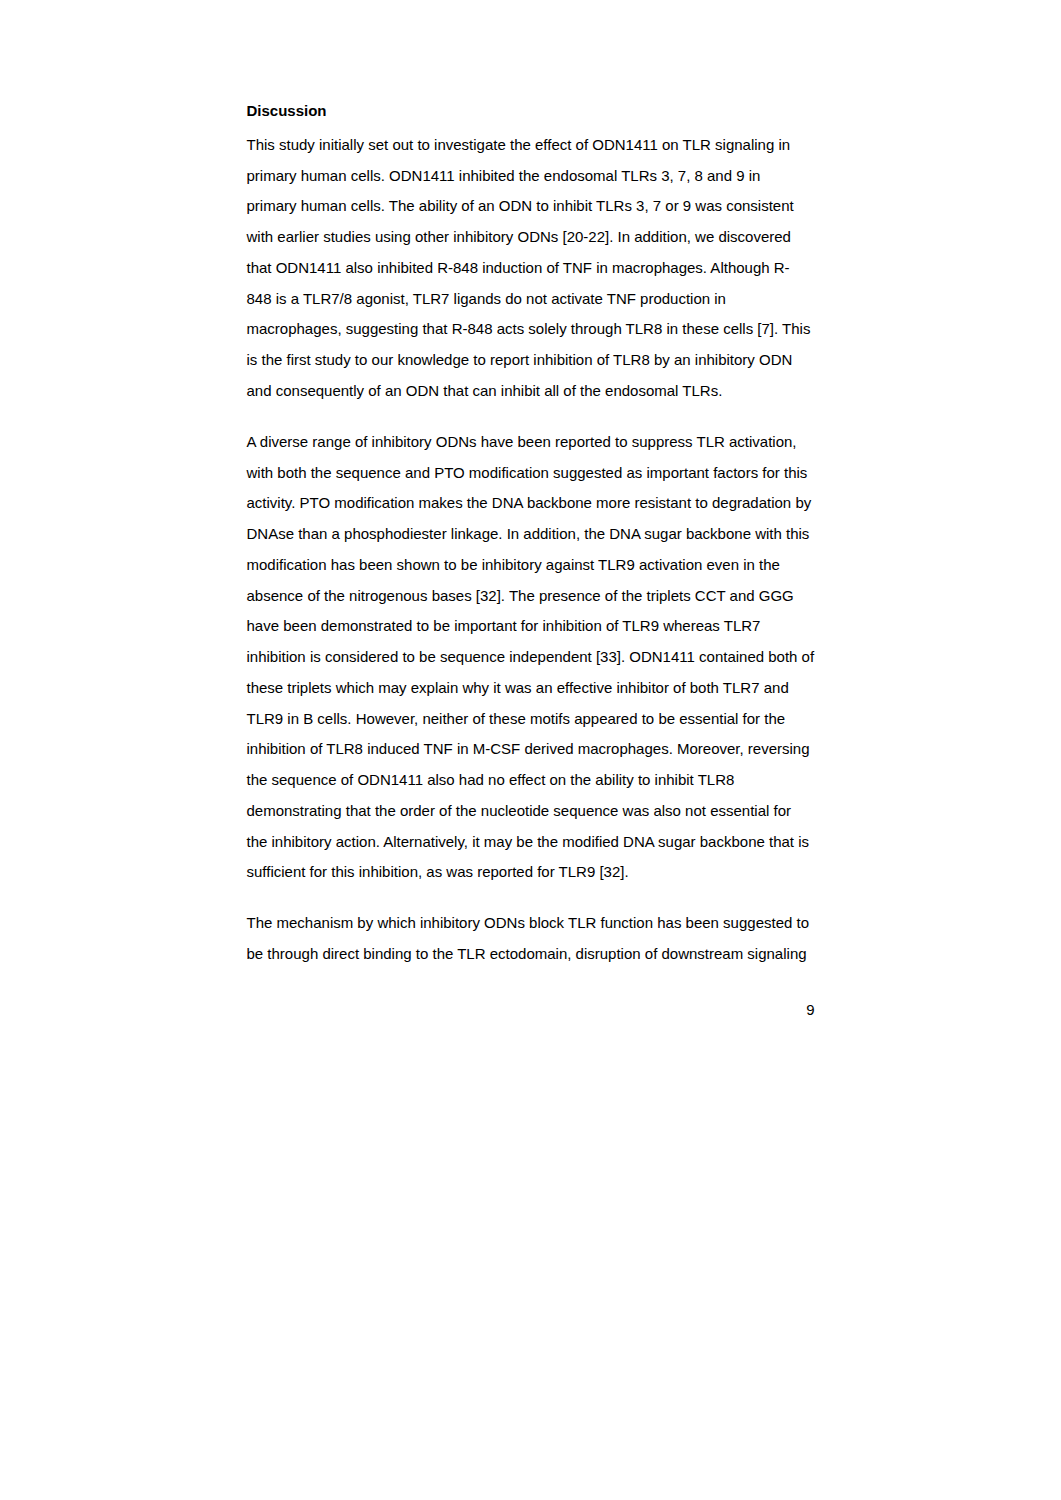Discussion
This study initially set out to investigate the effect of ODN1411 on TLR signaling in primary human cells. ODN1411 inhibited the endosomal TLRs 3, 7, 8 and 9 in primary human cells. The ability of an ODN to inhibit TLRs 3, 7 or 9 was consistent with earlier studies using other inhibitory ODNs [20-22]. In addition, we discovered that ODN1411 also inhibited R-848 induction of TNF in macrophages. Although R-848 is a TLR7/8 agonist, TLR7 ligands do not activate TNF production in macrophages, suggesting that R-848 acts solely through TLR8 in these cells [7]. This is the first study to our knowledge to report inhibition of TLR8 by an inhibitory ODN and consequently of an ODN that can inhibit all of the endosomal TLRs.
A diverse range of inhibitory ODNs have been reported to suppress TLR activation, with both the sequence and PTO modification suggested as important factors for this activity. PTO modification makes the DNA backbone more resistant to degradation by DNAse than a phosphodiester linkage. In addition, the DNA sugar backbone with this modification has been shown to be inhibitory against TLR9 activation even in the absence of the nitrogenous bases [32]. The presence of the triplets CCT and GGG have been demonstrated to be important for inhibition of TLR9 whereas TLR7 inhibition is considered to be sequence independent [33]. ODN1411 contained both of these triplets which may explain why it was an effective inhibitor of both TLR7 and TLR9 in B cells. However, neither of these motifs appeared to be essential for the inhibition of TLR8 induced TNF in M-CSF derived macrophages. Moreover, reversing the sequence of ODN1411 also had no effect on the ability to inhibit TLR8 demonstrating that the order of the nucleotide sequence was also not essential for the inhibitory action. Alternatively, it may be the modified DNA sugar backbone that is sufficient for this inhibition, as was reported for TLR9 [32].
The mechanism by which inhibitory ODNs block TLR function has been suggested to be through direct binding to the TLR ectodomain, disruption of downstream signaling
9